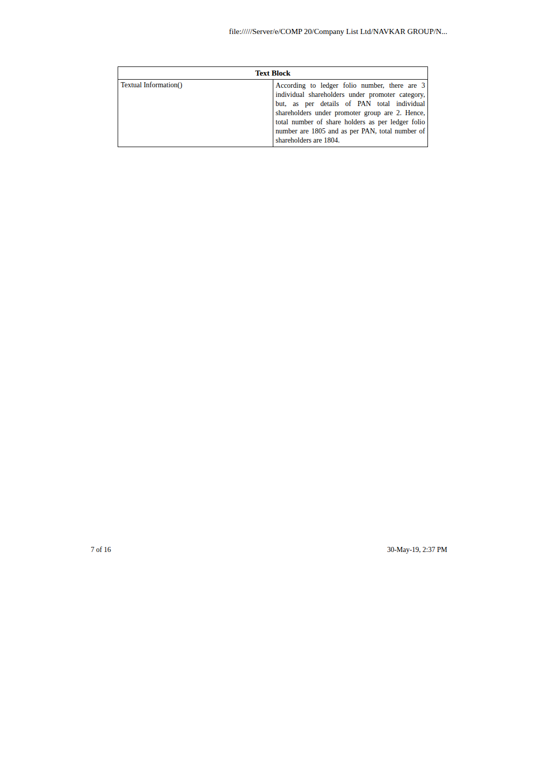file://///Server/e/COMP 20/Company List Ltd/NAVKAR GROUP/N...
| Text Block |
| Textual Information() | According to ledger folio number, there are 3 individual shareholders under promoter category, but, as per details of PAN total individual shareholders under promoter group are 2. Hence, total number of share holders as per ledger folio number are 1805 and as per PAN, total number of shareholders are 1804. |
7 of 16 30-May-19, 2:37 PM